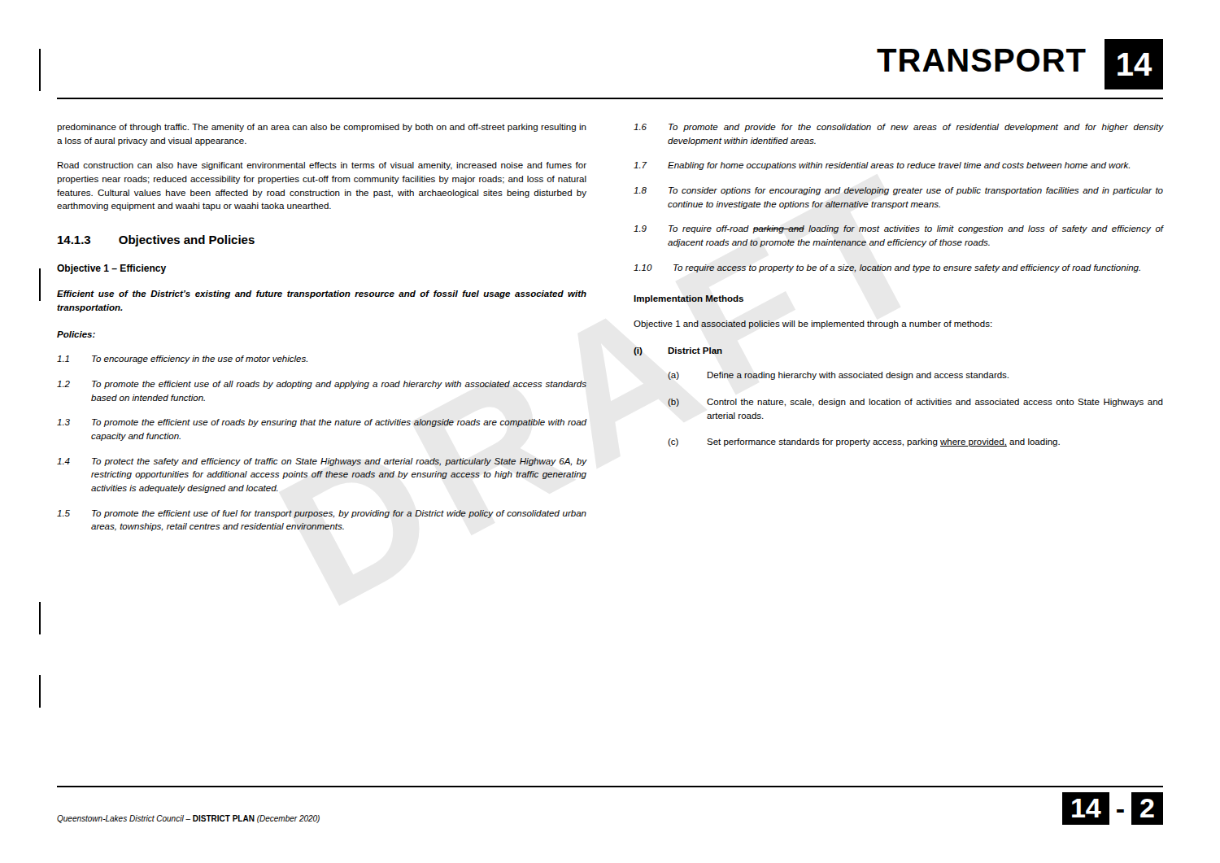DRAFT
TRANSPORT
14
predominance of through traffic. The amenity of an area can also be compromised by both on and off-street parking resulting in a loss of aural privacy and visual appearance.
Road construction can also have significant environmental effects in terms of visual amenity, increased noise and fumes for properties near roads; reduced accessibility for properties cut-off from community facilities by major roads; and loss of natural features. Cultural values have been affected by road construction in the past, with archaeological sites being disturbed by earthmoving equipment and waahi tapu or waahi taoka unearthed.
14.1.3 Objectives and Policies
Objective 1 – Efficiency
Efficient use of the District’s existing and future transportation resource and of fossil fuel usage associated with transportation.
Policies:
1.1 To encourage efficiency in the use of motor vehicles.
1.2 To promote the efficient use of all roads by adopting and applying a road hierarchy with associated access standards based on intended function.
1.3 To promote the efficient use of roads by ensuring that the nature of activities alongside roads are compatible with road capacity and function.
1.4 To protect the safety and efficiency of traffic on State Highways and arterial roads, particularly State Highway 6A, by restricting opportunities for additional access points off these roads and by ensuring access to high traffic generating activities is adequately designed and located.
1.5 To promote the efficient use of fuel for transport purposes, by providing for a District wide policy of consolidated urban areas, townships, retail centres and residential environments.
1.6 To promote and provide for the consolidation of new areas of residential development and for higher density development within identified areas.
1.7 Enabling for home occupations within residential areas to reduce travel time and costs between home and work.
1.8 To consider options for encouraging and developing greater use of public transportation facilities and in particular to continue to investigate the options for alternative transport means.
1.9 To require off-road parking and loading for most activities to limit congestion and loss of safety and efficiency of adjacent roads and to promote the maintenance and efficiency of those roads.
1.10 To require access to property to be of a size, location and type to ensure safety and efficiency of road functioning.
Implementation Methods
Objective 1 and associated policies will be implemented through a number of methods:
(i) District Plan
(a) Define a roading hierarchy with associated design and access standards.
(b) Control the nature, scale, design and location of activities and associated access onto State Highways and arterial roads.
(c) Set performance standards for property access, parking where provided, and loading.
Queenstown-Lakes District Council – DISTRICT PLAN (December 2020)
14-2